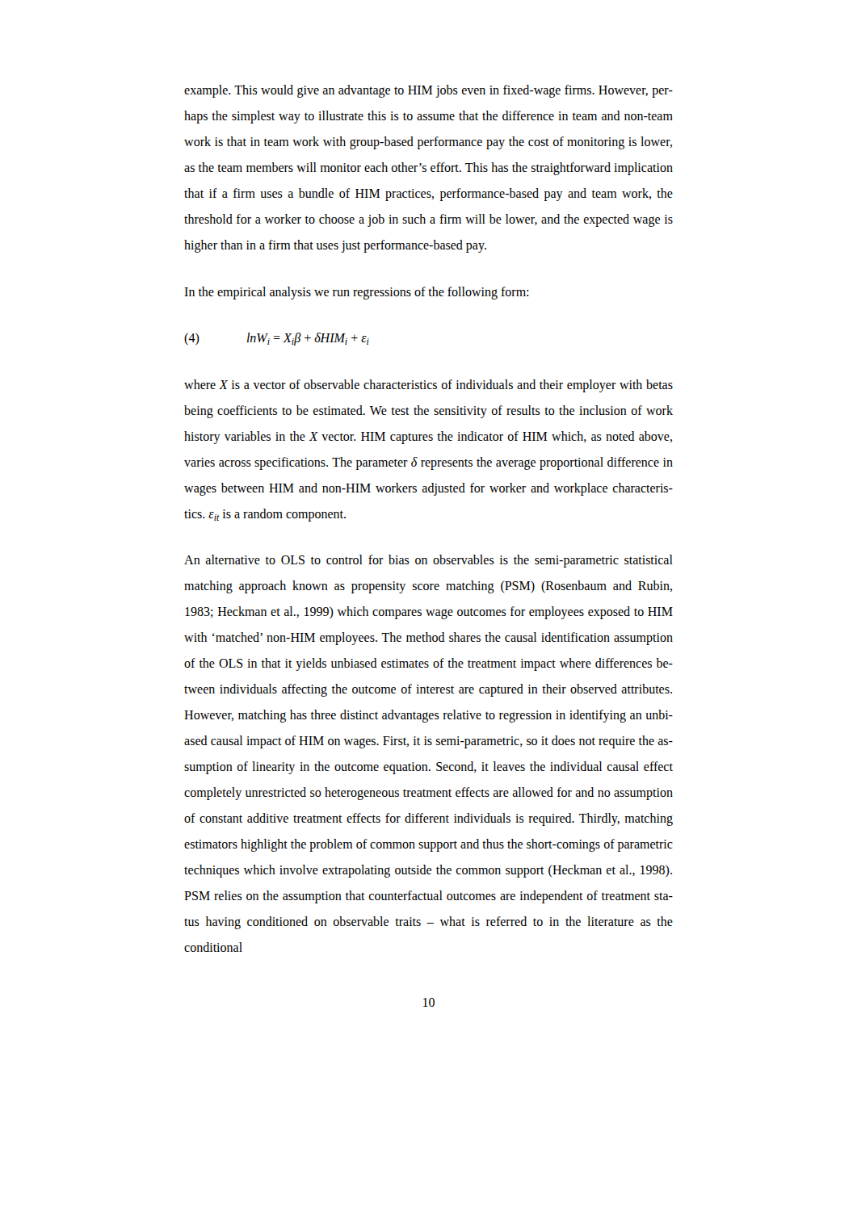example. This would give an advantage to HIM jobs even in fixed-wage firms. However, perhaps the simplest way to illustrate this is to assume that the difference in team and non-team work is that in team work with group-based performance pay the cost of monitoring is lower, as the team members will monitor each other’s effort. This has the straightforward implication that if a firm uses a bundle of HIM practices, performance-based pay and team work, the threshold for a worker to choose a job in such a firm will be lower, and the expected wage is higher than in a firm that uses just performance-based pay.
In the empirical analysis we run regressions of the following form:
(4) lnWi = Xiβ + δHIMi + εi
where X is a vector of observable characteristics of individuals and their employer with betas being coefficients to be estimated. We test the sensitivity of results to the inclusion of work history variables in the X vector. HIM captures the indicator of HIM which, as noted above, varies across specifications. The parameter δ represents the average proportional difference in wages between HIM and non-HIM workers adjusted for worker and workplace characteristics. εit is a random component.
An alternative to OLS to control for bias on observables is the semi-parametric statistical matching approach known as propensity score matching (PSM) (Rosenbaum and Rubin, 1983; Heckman et al., 1999) which compares wage outcomes for employees exposed to HIM with ‘matched’ non-HIM employees. The method shares the causal identification assumption of the OLS in that it yields unbiased estimates of the treatment impact where differences between individuals affecting the outcome of interest are captured in their observed attributes. However, matching has three distinct advantages relative to regression in identifying an unbiased causal impact of HIM on wages. First, it is semi-parametric, so it does not require the assumption of linearity in the outcome equation. Second, it leaves the individual causal effect completely unrestricted so heterogeneous treatment effects are allowed for and no assumption of constant additive treatment effects for different individuals is required. Thirdly, matching estimators highlight the problem of common support and thus the short-comings of parametric techniques which involve extrapolating outside the common support (Heckman et al., 1998). PSM relies on the assumption that counterfactual outcomes are independent of treatment status having conditioned on observable traits – what is referred to in the literature as the conditional
10